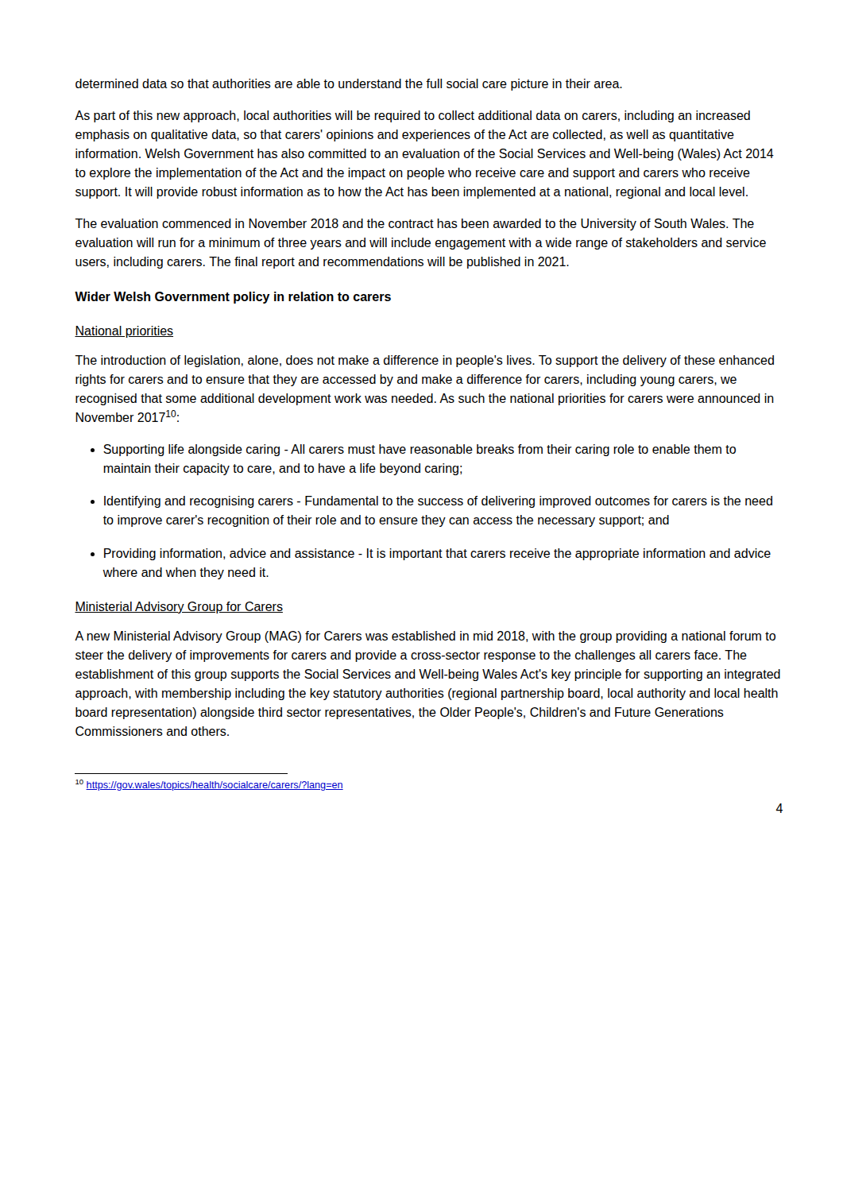determined data so that authorities are able to understand the full social care picture in their area.
As part of this new approach, local authorities will be required to collect additional data on carers, including an increased emphasis on qualitative data, so that carers' opinions and experiences of the Act are collected, as well as quantitative information. Welsh Government has also committed to an evaluation of the Social Services and Well-being (Wales) Act 2014 to explore the implementation of the Act and the impact on people who receive care and support and carers who receive support. It will provide robust information as to how the Act has been implemented at a national, regional and local level.
The evaluation commenced in November 2018 and the contract has been awarded to the University of South Wales. The evaluation will run for a minimum of three years and will include engagement with a wide range of stakeholders and service users, including carers. The final report and recommendations will be published in 2021.
Wider Welsh Government policy in relation to carers
National priorities
The introduction of legislation, alone, does not make a difference in people's lives. To support the delivery of these enhanced rights for carers and to ensure that they are accessed by and make a difference for carers, including young carers, we recognised that some additional development work was needed. As such the national priorities for carers were announced in November 201710:
Supporting life alongside caring - All carers must have reasonable breaks from their caring role to enable them to maintain their capacity to care, and to have a life beyond caring;
Identifying and recognising carers - Fundamental to the success of delivering improved outcomes for carers is the need to improve carer's recognition of their role and to ensure they can access the necessary support; and
Providing information, advice and assistance - It is important that carers receive the appropriate information and advice where and when they need it.
Ministerial Advisory Group for Carers
A new Ministerial Advisory Group (MAG) for Carers was established in mid 2018, with the group providing a national forum to steer the delivery of improvements for carers and provide a cross-sector response to the challenges all carers face. The establishment of this group supports the Social Services and Well-being Wales Act's key principle for supporting an integrated approach, with membership including the key statutory authorities (regional partnership board, local authority and local health board representation) alongside third sector representatives, the Older People's, Children's and Future Generations Commissioners and others.
10 https://gov.wales/topics/health/socialcare/carers/?lang=en
4